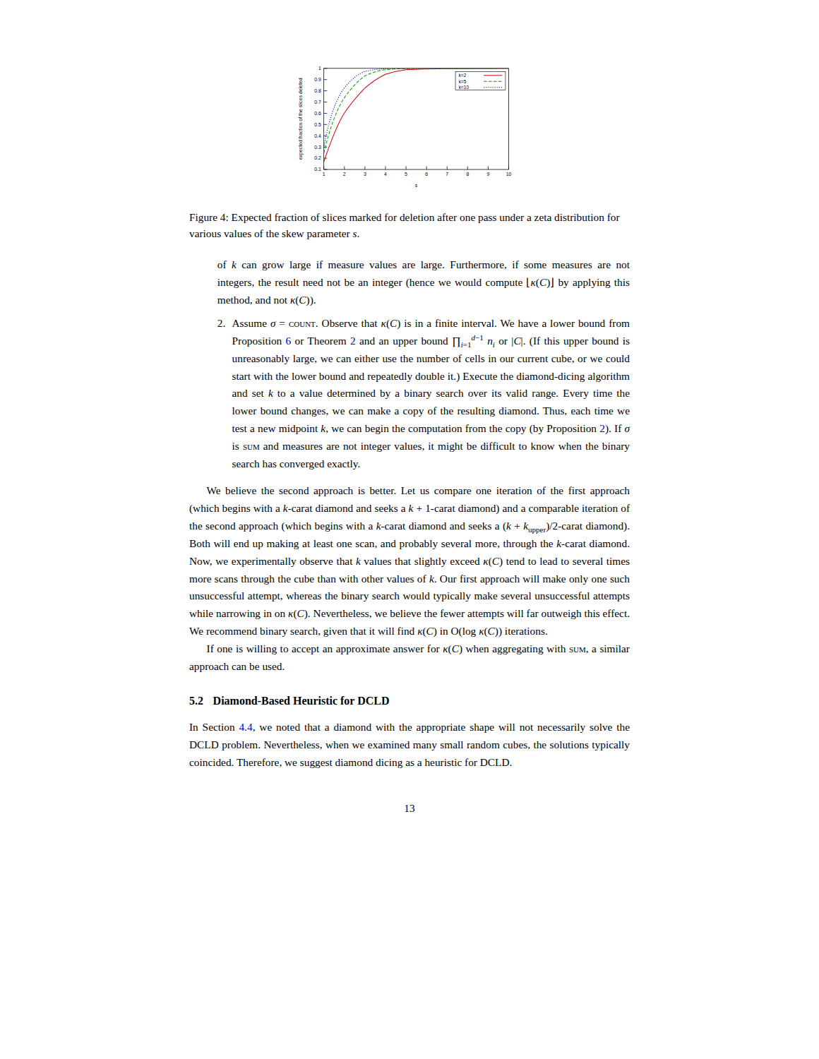1 0.9 0.8 0.7 0.6 0.5 0.4 0.3 0.2 0.1 1 2 3 4 5 6 7 8 9 10 s expected fraction of the slices deleted k=2 k=5 k=10
Figure 4: Expected fraction of slices marked for deletion after one pass under a zeta distribution for various values of the skew parameter s.
of k can grow large if measure values are large. Furthermore, if some measures are not integers, the result need not be an integer (hence we would compute ⌊κ(C)⌋ by applying this method, and not κ(C)).
2. Assume σ = count. Observe that κ(C) is in a finite interval. We have a lower bound from Proposition 6 or Theorem 2 and an upper bound ∏i=1d−1 ni or |C|. (If this upper bound is unreasonably large, we can either use the number of cells in our current cube, or we could start with the lower bound and repeatedly double it.) Execute the diamond-dicing algorithm and set k to a value determined by a binary search over its valid range. Every time the lower bound changes, we can make a copy of the resulting diamond. Thus, each time we test a new midpoint k, we can begin the computation from the copy (by Proposition 2). If σ is sum and measures are not integer values, it might be difficult to know when the binary search has converged exactly.
We believe the second approach is better. Let us compare one iteration of the first approach (which begins with a k-carat diamond and seeks a k + 1-carat diamond) and a comparable iteration of the second approach (which begins with a k-carat diamond and seeks a (k + kupper)/2-carat diamond). Both will end up making at least one scan, and probably several more, through the k-carat diamond. Now, we experimentally observe that k values that slightly exceed κ(C) tend to lead to several times more scans through the cube than with other values of k. Our first approach will make only one such unsuccessful attempt, whereas the binary search would typically make several unsuccessful attempts while narrowing in on κ(C). Nevertheless, we believe the fewer attempts will far outweigh this effect. We recommend binary search, given that it will find κ(C) in O(log κ(C)) iterations.
If one is willing to accept an approximate answer for κ(C) when aggregating with sum, a similar approach can be used.
5.2 Diamond-Based Heuristic for DCLD
In Section 4.4, we noted that a diamond with the appropriate shape will not necessarily solve the DCLD problem. Nevertheless, when we examined many small random cubes, the solutions typically coincided. Therefore, we suggest diamond dicing as a heuristic for DCLD.
13